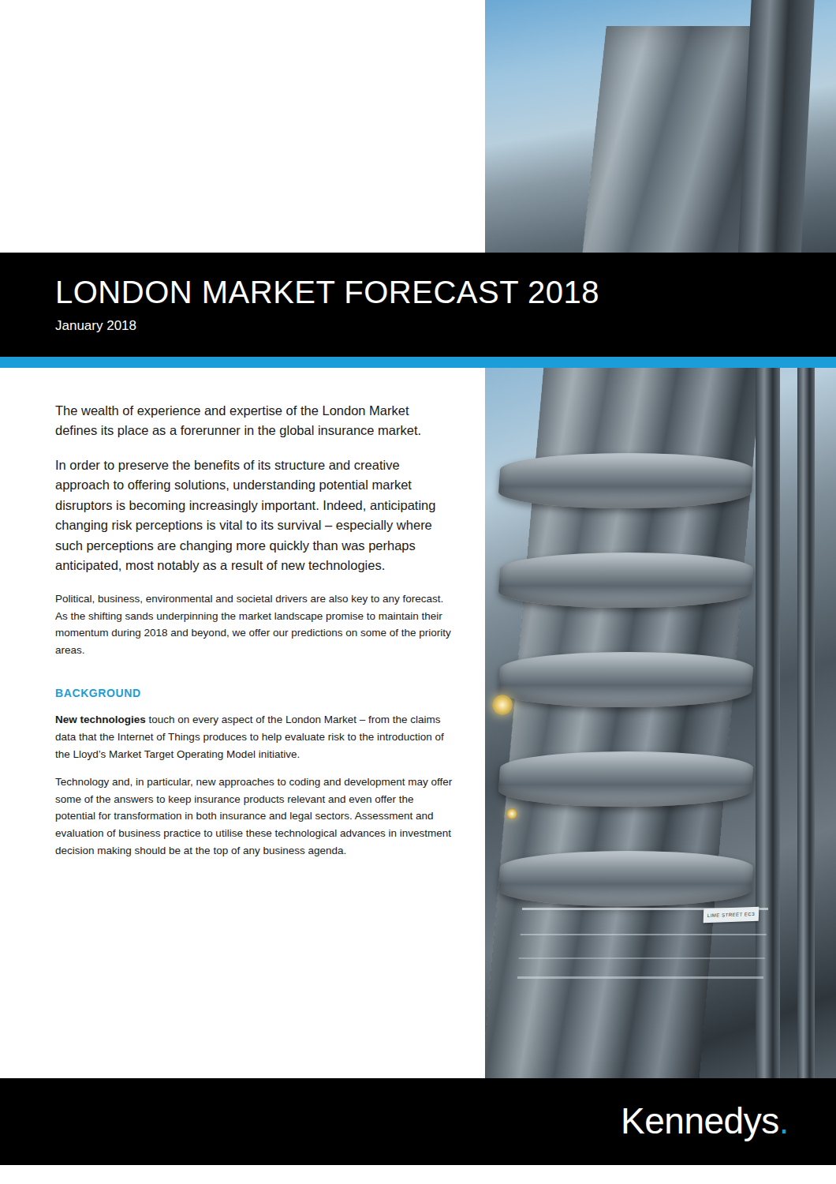LONDON MARKET FORECAST 2018
January 2018
The wealth of experience and expertise of the London Market defines its place as a forerunner in the global insurance market.
In order to preserve the benefits of its structure and creative approach to offering solutions, understanding potential market disruptors is becoming increasingly important. Indeed, anticipating changing risk perceptions is vital to its survival – especially where such perceptions are changing more quickly than was perhaps anticipated, most notably as a result of new technologies.
Political, business, environmental and societal drivers are also key to any forecast. As the shifting sands underpinning the market landscape promise to maintain their momentum during 2018 and beyond, we offer our predictions on some of the priority areas.
Background
New technologies touch on every aspect of the London Market – from the claims data that the Internet of Things produces to help evaluate risk to the introduction of the Lloyd’s Market Target Operating Model initiative.
Technology and, in particular, new approaches to coding and development may offer some of the answers to keep insurance products relevant and even offer the potential for transformation in both insurance and legal sectors. Assessment and evaluation of business practice to utilise these technological advances in investment decision making should be at the top of any business agenda.
LIME STREET EC3
Kennedys.